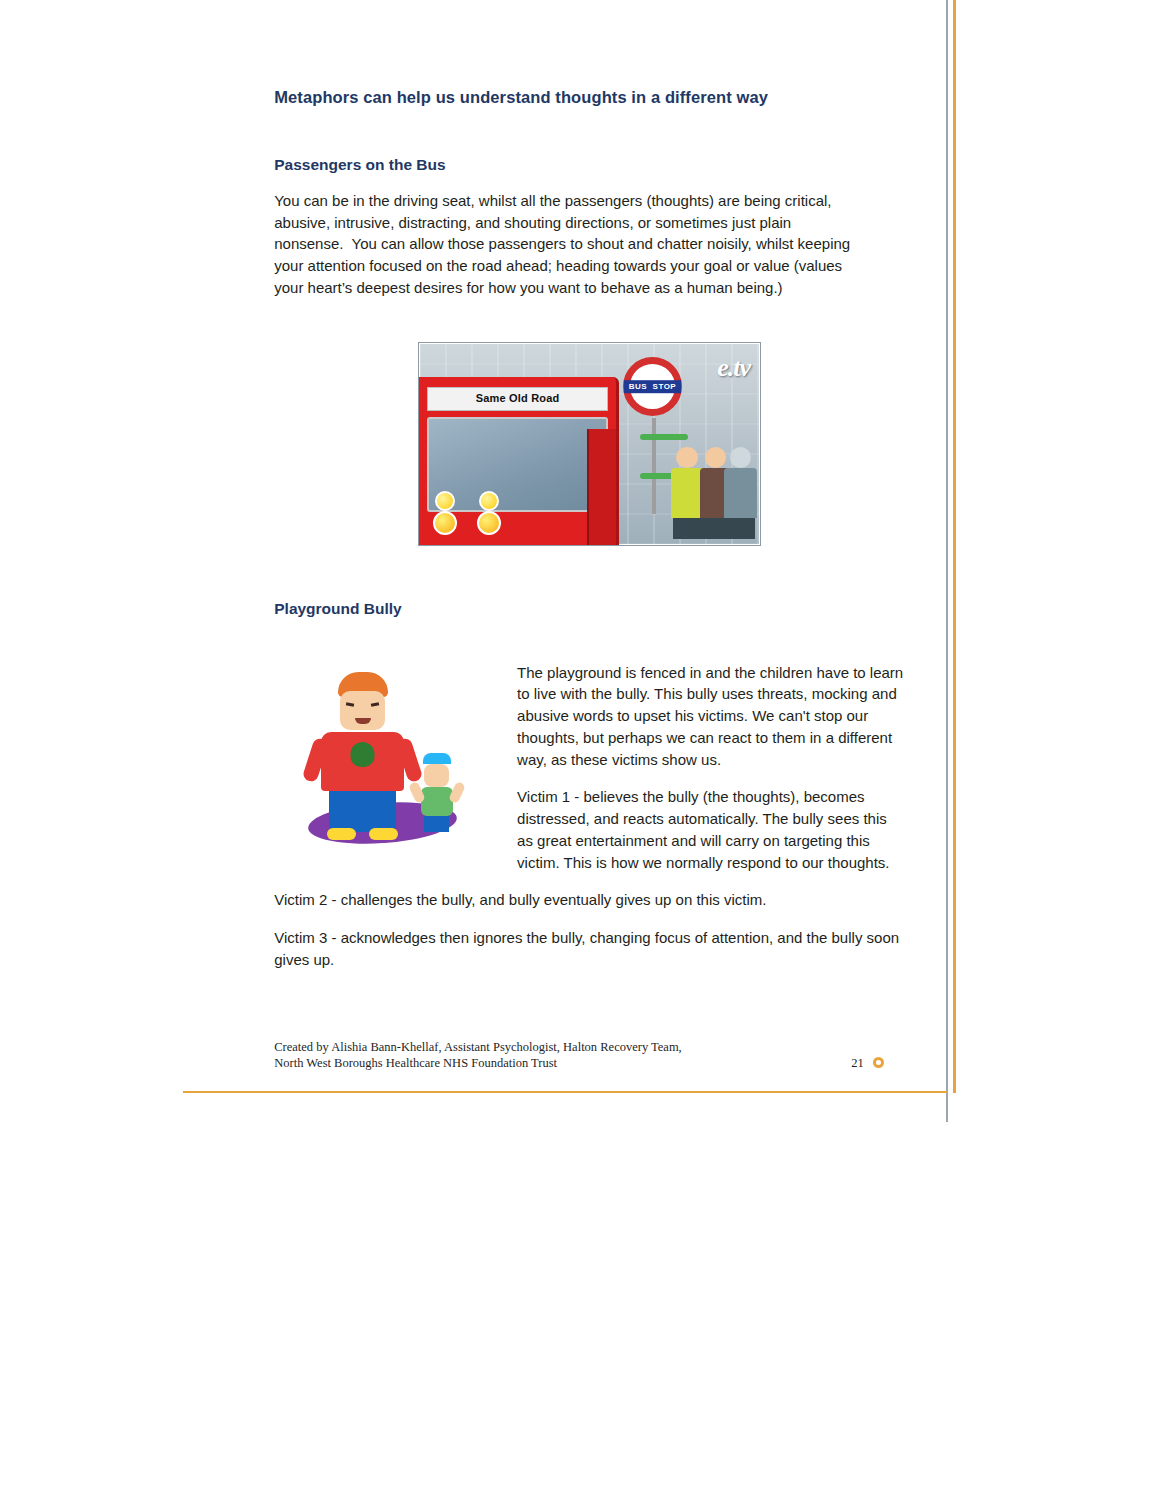Metaphors can help us understand thoughts in a different way
Passengers on the Bus
You can be in the driving seat, whilst all the passengers (thoughts) are being critical, abusive, intrusive, distracting, and shouting directions, or sometimes just plain nonsense. You can allow those passengers to shout and chatter noisily, whilst keeping your attention focused on the road ahead; heading towards your goal or value (values your heart’s deepest desires for how you want to behave as a human being.)
e.tv
Same Old Road
BUS STOP
Playground Bully
The playground is fenced in and the children have to learn to live with the bully. This bully uses threats, mocking and abusive words to upset his victims. We can't stop our thoughts, but perhaps we can react to them in a different way, as these victims show us.
Victim 1 - believes the bully (the thoughts), becomes distressed, and reacts automatically. The bully sees this as great entertainment and will carry on targeting this victim. This is how we normally respond to our thoughts.
Victim 2 - challenges the bully, and bully eventually gives up on this victim.
Victim 3 - acknowledges then ignores the bully, changing focus of attention, and the bully soon gives up.
Created by Alishia Bann-Khellaf, Assistant Psychologist, Halton Recovery Team,
North West Boroughs Healthcare NHS Foundation Trust 21